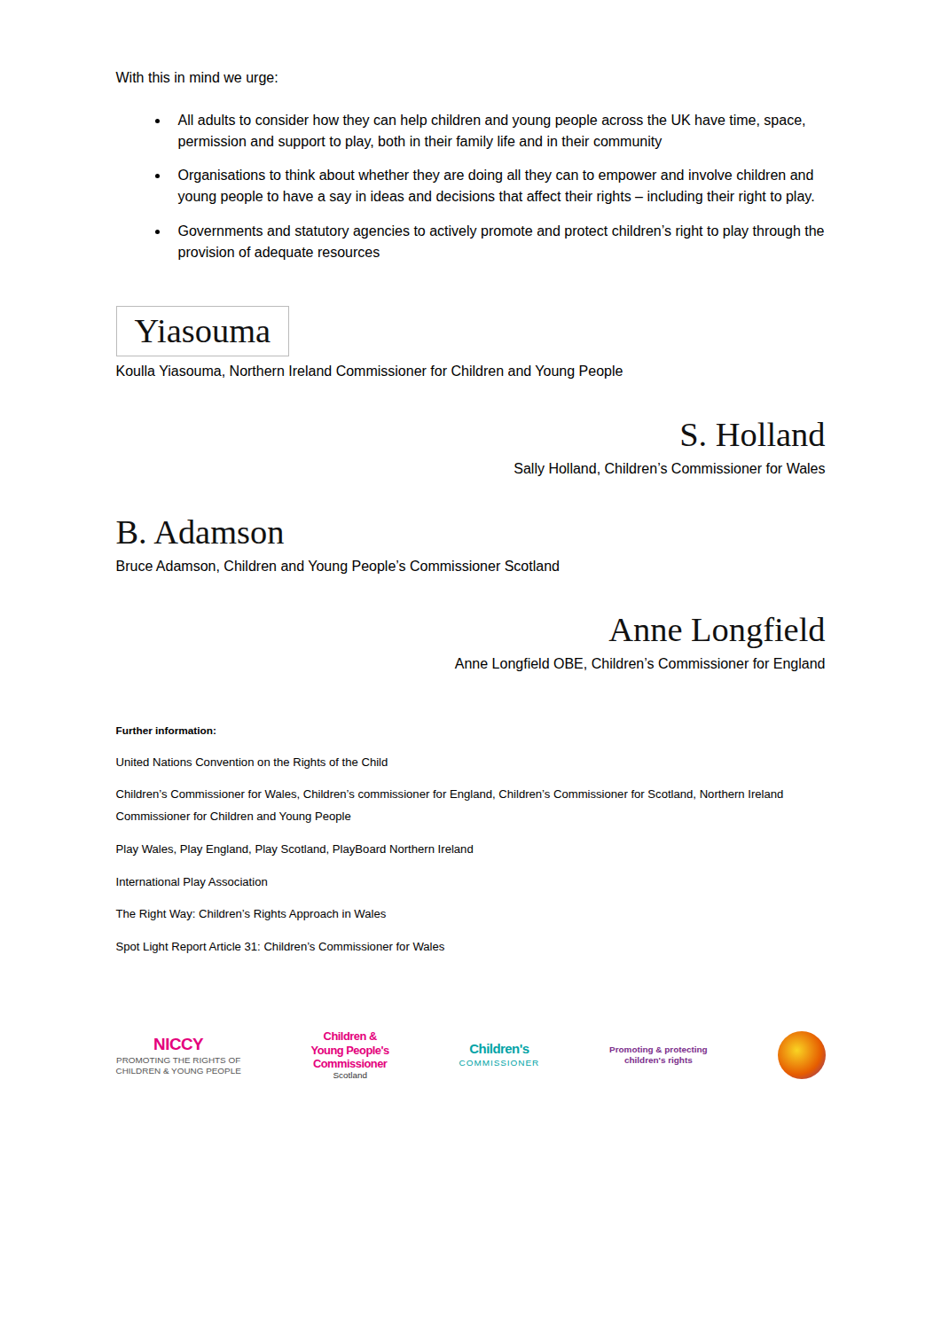With this in mind we urge:
All adults to consider how they can help children and young people across the UK have time, space, permission and support to play, both in their family life and in their community
Organisations to think about whether they are doing all they can to empower and involve children and young people to have a say in ideas and decisions that affect their rights – including their right to play.
Governments and statutory agencies to actively promote and protect children’s right to play through the provision of adequate resources
Yiasouma
Koulla Yiasouma, Northern Ireland Commissioner for Children and Young People
S. Holland
Sally Holland, Children’s Commissioner for Wales
B. Adamson
Bruce Adamson, Children and Young People’s Commissioner Scotland
Anne Longfield
Anne Longfield OBE, Children’s Commissioner for England
Further information:
United Nations Convention on the Rights of the Child
Children’s Commissioner for Wales, Children’s commissioner for England, Children’s Commissioner for Scotland, Northern Ireland Commissioner for Children and Young People
Play Wales, Play England, Play Scotland, PlayBoard Northern Ireland
International Play Association
The Right Way: Children’s Rights Approach in Wales
Spot Light Report Article 31: Children’s Commissioner for Wales
NICCY Promoting the rights of
children & young people
Children &
Young People's
Commissioner Scotland
Children's COMMISSIONER
Promoting & protecting
children's rights